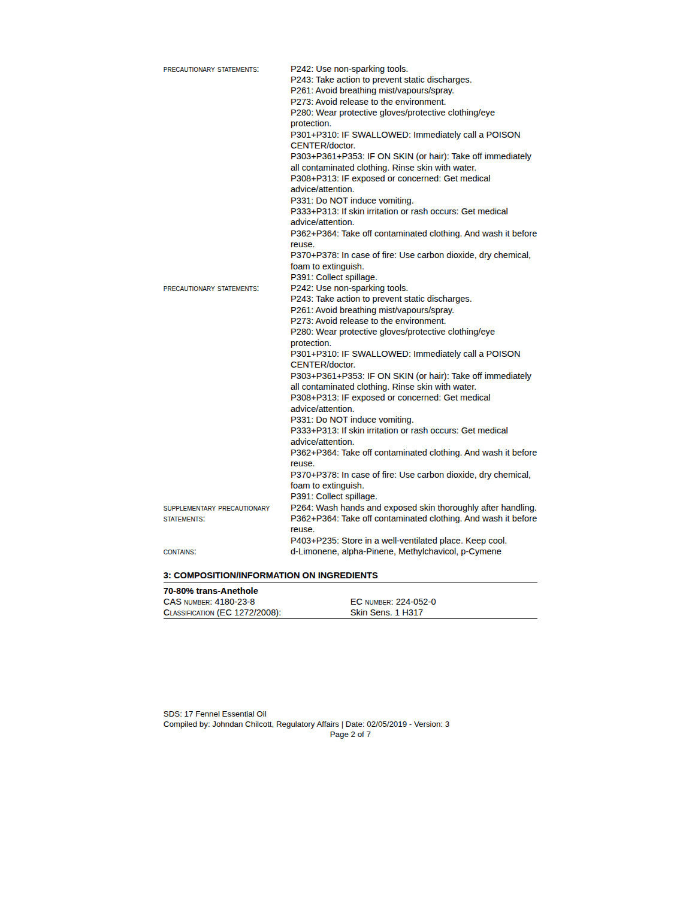| Precautionary statements: | P242: Use non-sparking tools. P243: Take action to prevent static discharges. P261: Avoid breathing mist/vapours/spray. P273: Avoid release to the environment. P280: Wear protective gloves/protective clothing/eye protection. P301+P310: IF SWALLOWED: Immediately call a POISON CENTER/doctor. P303+P361+P353: IF ON SKIN (or hair): Take off immediately all contaminated clothing. Rinse skin with water. P308+P313: IF exposed or concerned: Get medical advice/attention. P331: Do NOT induce vomiting. P333+P313: If skin irritation or rash occurs: Get medical advice/attention. P362+P364: Take off contaminated clothing. And wash it before reuse. P370+P378: In case of fire: Use carbon dioxide, dry chemical, foam to extinguish. P391: Collect spillage. |
| Precautionary Statements: | P242: Use non-sparking tools. P243: Take action to prevent static discharges. P261: Avoid breathing mist/vapours/spray. P273: Avoid release to the environment. P280: Wear protective gloves/protective clothing/eye protection. P301+P310: IF SWALLOWED: Immediately call a POISON CENTER/doctor. P303+P361+P353: IF ON SKIN (or hair): Take off immediately all contaminated clothing. Rinse skin with water. P308+P313: IF exposed or concerned: Get medical advice/attention. P331: Do NOT induce vomiting. P333+P313: If skin irritation or rash occurs: Get medical advice/attention. P362+P364: Take off contaminated clothing. And wash it before reuse. P370+P378: In case of fire: Use carbon dioxide, dry chemical, foam to extinguish. P391: Collect spillage. |
| Supplementary Precautionary Statements: | P264: Wash hands and exposed skin thoroughly after handling. P362+P364: Take off contaminated clothing. And wash it before reuse. P403+P235: Store in a well-ventilated place. Keep cool. |
| Contains: | d-Limonene, alpha-Pinene, Methylchavicol, p-Cymene |
3: COMPOSITION/INFORMATION ON INGREDIENTS
70-80% trans-Anethole
| CAS number: 4180-23-8 | EC number: 224-052-0 |
| Classification (EC 1272/2008): | Skin Sens. 1 H317 |
SDS: 17 Fennel Essential Oil
Compiled by: Johndan Chilcott, Regulatory Affairs | Date: 02/05/2019 - Version: 3
Page 2 of 7